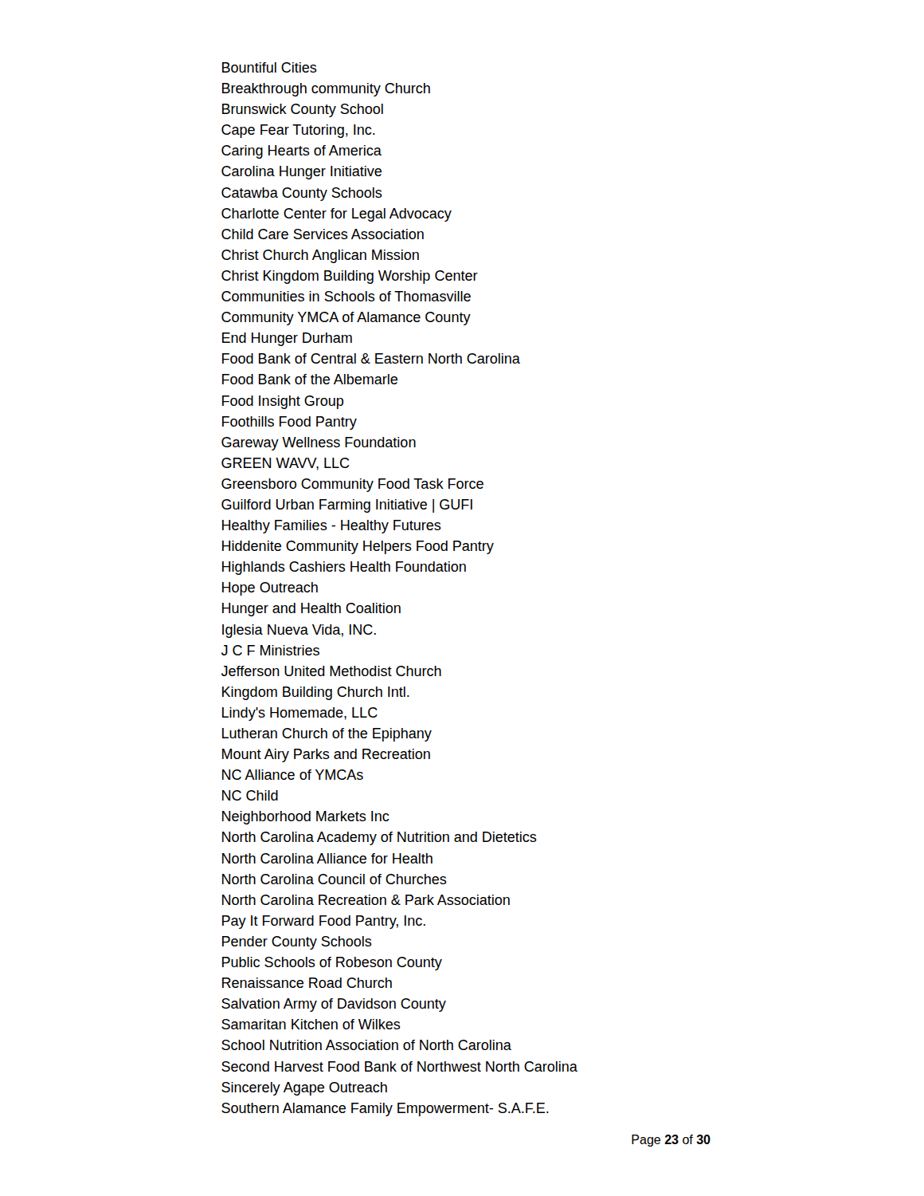Bountiful Cities
Breakthrough community Church
Brunswick County School
Cape Fear Tutoring, Inc.
Caring Hearts of America
Carolina Hunger Initiative
Catawba County Schools
Charlotte Center for Legal Advocacy
Child Care Services Association
Christ Church Anglican Mission
Christ Kingdom Building Worship Center
Communities in Schools of Thomasville
Community YMCA of Alamance County
End Hunger Durham
Food Bank of Central & Eastern North Carolina
Food Bank of the Albemarle
Food Insight Group
Foothills Food Pantry
Gareway Wellness Foundation
GREEN WAVV, LLC
Greensboro Community Food Task Force
Guilford Urban Farming Initiative | GUFI
Healthy Families - Healthy Futures
Hiddenite Community Helpers Food Pantry
Highlands Cashiers Health Foundation
Hope Outreach
Hunger and Health Coalition
Iglesia Nueva Vida, INC.
J C F Ministries
Jefferson United Methodist Church
Kingdom Building Church Intl.
Lindy's Homemade, LLC
Lutheran Church of the Epiphany
Mount Airy Parks and Recreation
NC Alliance of YMCAs
NC Child
Neighborhood Markets Inc
North Carolina Academy of Nutrition and Dietetics
North Carolina Alliance for Health
North Carolina Council of Churches
North Carolina Recreation & Park Association
Pay It Forward Food Pantry, Inc.
Pender County Schools
Public Schools of Robeson County
Renaissance Road Church
Salvation Army of Davidson County
Samaritan Kitchen of Wilkes
School Nutrition Association of North Carolina
Second Harvest Food Bank of Northwest North Carolina
Sincerely Agape Outreach
Southern Alamance Family Empowerment- S.A.F.E.
Page 23 of 30